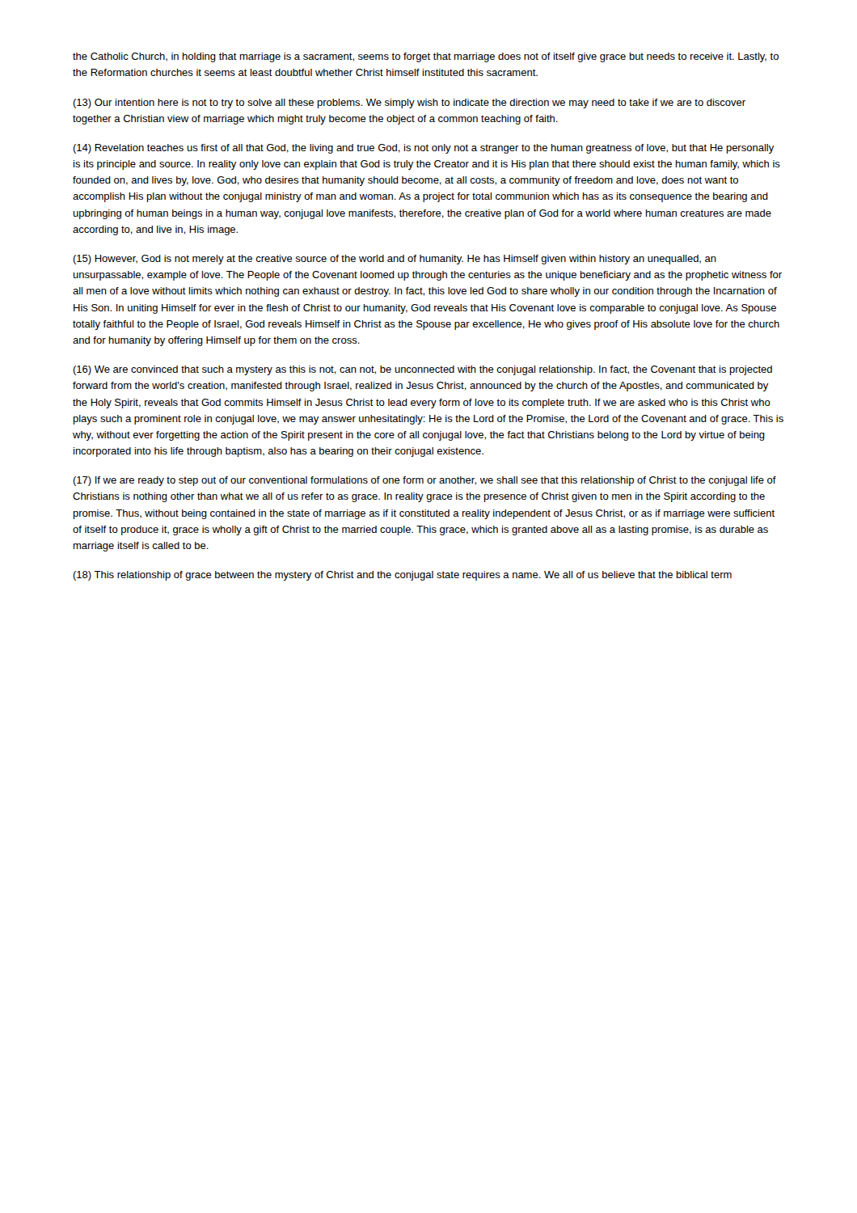the Catholic Church, in holding that marriage is a sacrament, seems to forget that marriage does not of itself give grace but needs to receive it. Lastly, to the Reformation churches it seems at least doubtful whether Christ himself instituted this sacrament.
(13) Our intention here is not to try to solve all these problems. We simply wish to indicate the direction we may need to take if we are to discover together a Christian view of marriage which might truly become the object of a common teaching of faith.
(14) Revelation teaches us first of all that God, the living and true God, is not only not a stranger to the human greatness of love, but that He personally is its principle and source. In reality only love can explain that God is truly the Creator and it is His plan that there should exist the human family, which is founded on, and lives by, love. God, who desires that humanity should become, at all costs, a community of freedom and love, does not want to accomplish His plan without the conjugal ministry of man and woman. As a project for total communion which has as its consequence the bearing and upbringing of human beings in a human way, conjugal love manifests, therefore, the creative plan of God for a world where human creatures are made according to, and live in, His image.
(15) However, God is not merely at the creative source of the world and of humanity. He has Himself given within history an unequalled, an unsurpassable, example of love. The People of the Covenant loomed up through the centuries as the unique beneficiary and as the prophetic witness for all men of a love without limits which nothing can exhaust or destroy. In fact, this love led God to share wholly in our condition through the Incarnation of His Son. In uniting Himself for ever in the flesh of Christ to our humanity, God reveals that His Covenant love is comparable to conjugal love. As Spouse totally faithful to the People of Israel, God reveals Himself in Christ as the Spouse par excellence, He who gives proof of His absolute love for the church and for humanity by offering Himself up for them on the cross.
(16) We are convinced that such a mystery as this is not, can not, be unconnected with the conjugal relationship. In fact, the Covenant that is projected forward from the world's creation, manifested through Israel, realized in Jesus Christ, announced by the church of the Apostles, and communicated by the Holy Spirit, reveals that God commits Himself in Jesus Christ to lead every form of love to its complete truth. If we are asked who is this Christ who plays such a prominent role in conjugal love, we may answer unhesitatingly: He is the Lord of the Promise, the Lord of the Covenant and of grace. This is why, without ever forgetting the action of the Spirit present in the core of all conjugal love, the fact that Christians belong to the Lord by virtue of being incorporated into his life through baptism, also has a bearing on their conjugal existence.
(17) If we are ready to step out of our conventional formulations of one form or another, we shall see that this relationship of Christ to the conjugal life of Christians is nothing other than what we all of us refer to as grace. In reality grace is the presence of Christ given to men in the Spirit according to the promise. Thus, without being contained in the state of marriage as if it constituted a reality independent of Jesus Christ, or as if marriage were sufficient of itself to produce it, grace is wholly a gift of Christ to the married couple. This grace, which is granted above all as a lasting promise, is as durable as marriage itself is called to be.
(18) This relationship of grace between the mystery of Christ and the conjugal state requires a name. We all of us believe that the biblical term